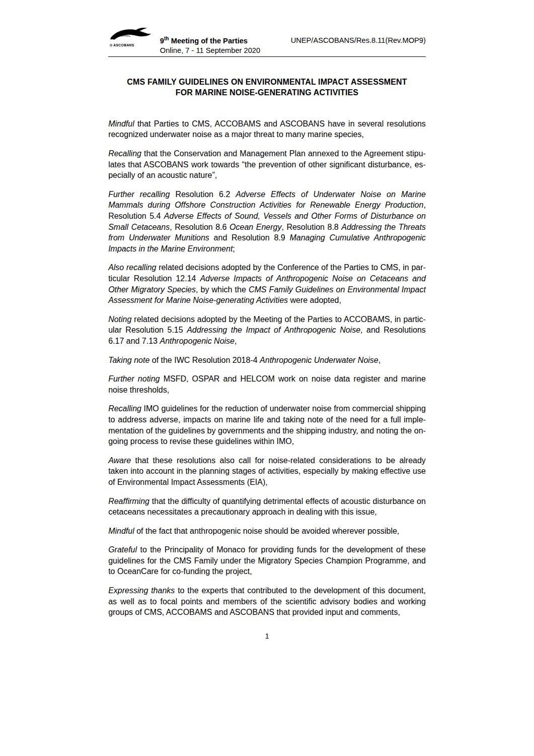ASCOBANS
9th Meeting of the Parties
Online, 7 - 11 September 2020
UNEP/ASCOBANS/Res.8.11(Rev.MOP9)
CMS Family Guidelines on Environmental Impact Assessment
for Marine Noise-generating Activities
Mindful that Parties to CMS, ACCOBAMS and ASCOBANS have in several resolutions recognized underwater noise as a major threat to many marine species,
Recalling that the Conservation and Management Plan annexed to the Agreement stipulates that ASCOBANS work towards “the prevention of other significant disturbance, especially of an acoustic nature”,
Further recalling Resolution 6.2 Adverse Effects of Underwater Noise on Marine Mammals during Offshore Construction Activities for Renewable Energy Production, Resolution 5.4 Adverse Effects of Sound, Vessels and Other Forms of Disturbance on Small Cetaceans, Resolution 8.6 Ocean Energy, Resolution 8.8 Addressing the Threats from Underwater Munitions and Resolution 8.9 Managing Cumulative Anthropogenic Impacts in the Marine Environment;
Also recalling related decisions adopted by the Conference of the Parties to CMS, in particular Resolution 12.14 Adverse Impacts of Anthropogenic Noise on Cetaceans and Other Migratory Species, by which the CMS Family Guidelines on Environmental Impact Assessment for Marine Noise-generating Activities were adopted,
Noting related decisions adopted by the Meeting of the Parties to ACCOBAMS, in particular Resolution 5.15 Addressing the Impact of Anthropogenic Noise, and Resolutions 6.17 and 7.13 Anthropogenic Noise,
Taking note of the IWC Resolution 2018-4 Anthropogenic Underwater Noise,
Further noting MSFD, OSPAR and HELCOM work on noise data register and marine noise thresholds,
Recalling IMO guidelines for the reduction of underwater noise from commercial shipping to address adverse, impacts on marine life and taking note of the need for a full implementation of the guidelines by governments and the shipping industry, and noting the ongoing process to revise these guidelines within IMO,
Aware that these resolutions also call for noise-related considerations to be already taken into account in the planning stages of activities, especially by making effective use of Environmental Impact Assessments (EIA),
Reaffirming that the difficulty of quantifying detrimental effects of acoustic disturbance on cetaceans necessitates a precautionary approach in dealing with this issue,
Mindful of the fact that anthropogenic noise should be avoided wherever possible,
Grateful to the Principality of Monaco for providing funds for the development of these guidelines for the CMS Family under the Migratory Species Champion Programme, and to OceanCare for co-funding the project,
Expressing thanks to the experts that contributed to the development of this document, as well as to focal points and members of the scientific advisory bodies and working groups of CMS, ACCOBAMS and ASCOBANS that provided input and comments,
1